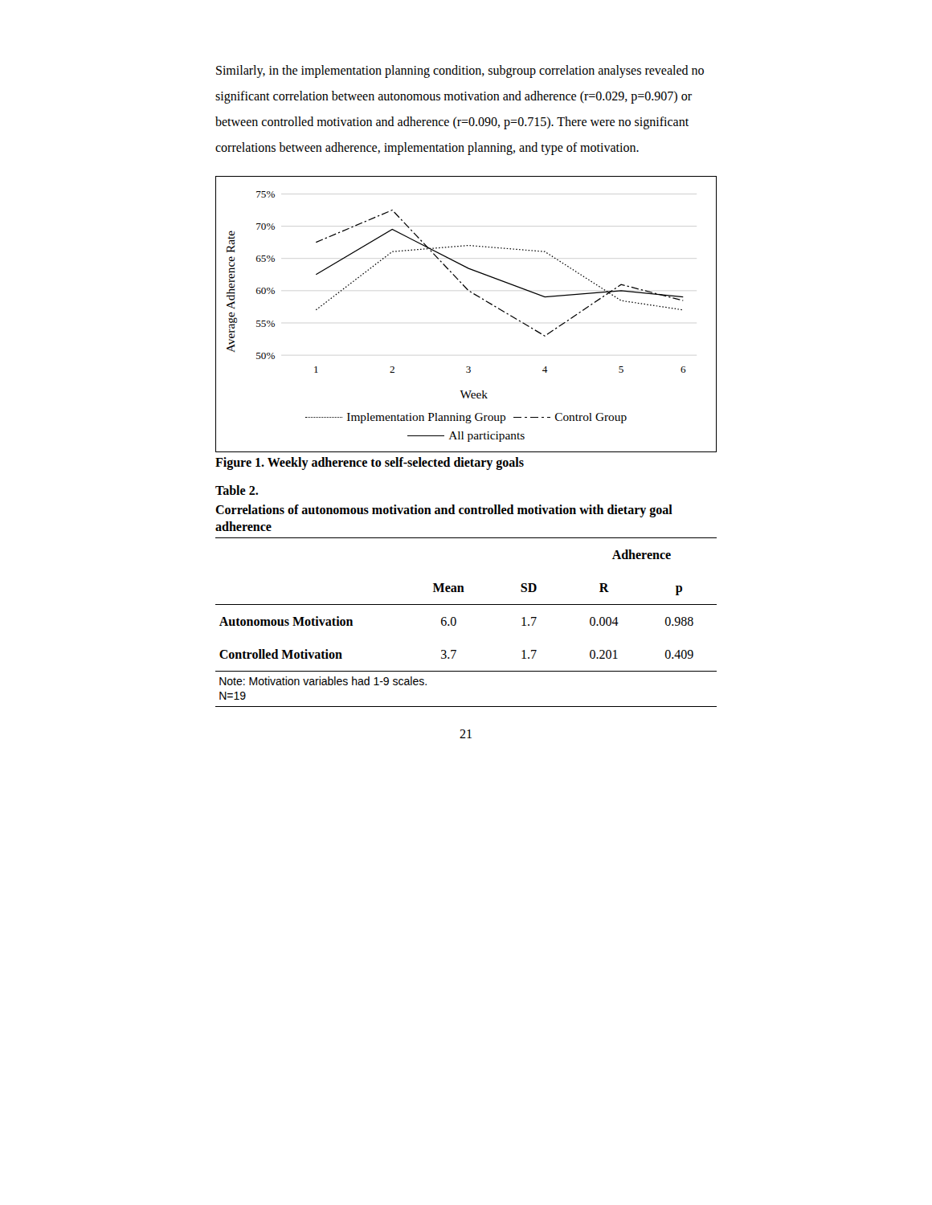Similarly, in the implementation planning condition, subgroup correlation analyses revealed no significant correlation between autonomous motivation and adherence (r=0.029, p=0.907) or between controlled motivation and adherence (r=0.090, p=0.715). There were no significant correlations between adherence, implementation planning, and type of motivation.
Average Adherence Rate
75% 70% 65% 60% 55% 50% 1 2 3 4 5 6
Week
Implementation Planning Group Control Group
All participants
Figure 1. Weekly adherence to self-selected dietary goals
Table 2.
Correlations of autonomous motivation and controlled motivation with dietary goal adherence
| | | | Adherence |
| | Mean | SD | R | p |
| Autonomous Motivation | 6.0 | 1.7 | 0.004 | 0.988 |
| Controlled Motivation | 3.7 | 1.7 | 0.201 | 0.409 |
| Note: Motivation variables had 1-9 scales. N=19 |
21